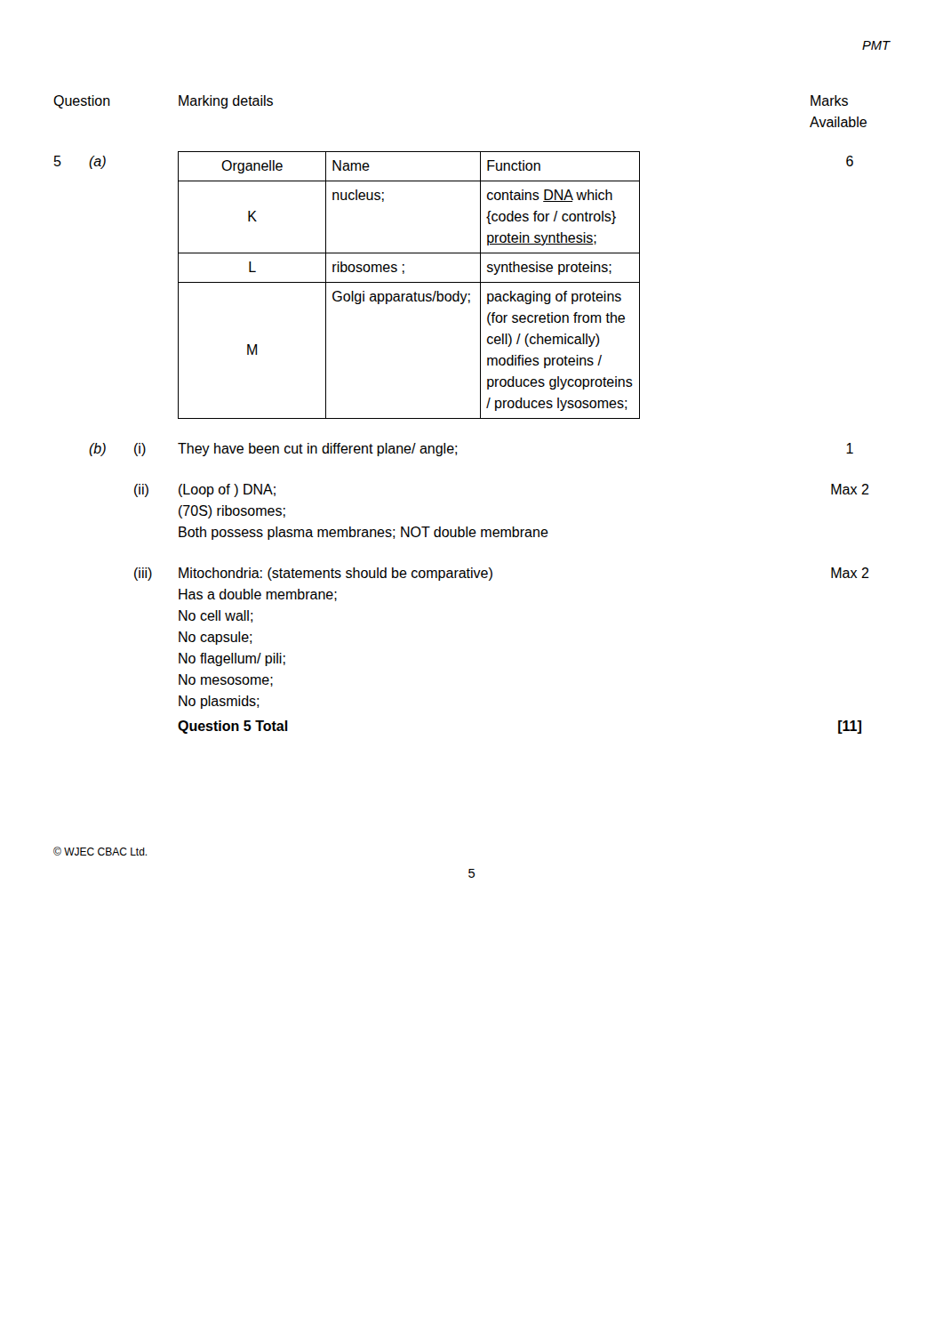PMT
Question
Marking details
Marks
Available
| 5 | (a) | | / Organelle / Name / Function / / K / nucleus; / contains DNA which {codes for / controls} protein synthesis ; / / L / ribosomes ; / synthesise proteins; / / M / Golgi apparatus/body; / packaging of proteins (for secretion from the cell) / (chemically) modifies proteins / produces glycoproteins / produces lysosomes; / | 6 |
| | (b) | (i) | They have been cut in different plane/ angle; | 1 |
| | | (ii) | (Loop of ) DNA; (70S) ribosomes; Both possess plasma membranes; NOT double membrane | Max 2 |
| | | (iii) | Mitochondria: (statements should be comparative) Has a double membrane; No cell wall; No capsule; No flagellum/ pili; No mesosome; No plasmids; | Max 2 |
| | | | Question 5 Total | [11] |
© WJEC CBAC Ltd.
5